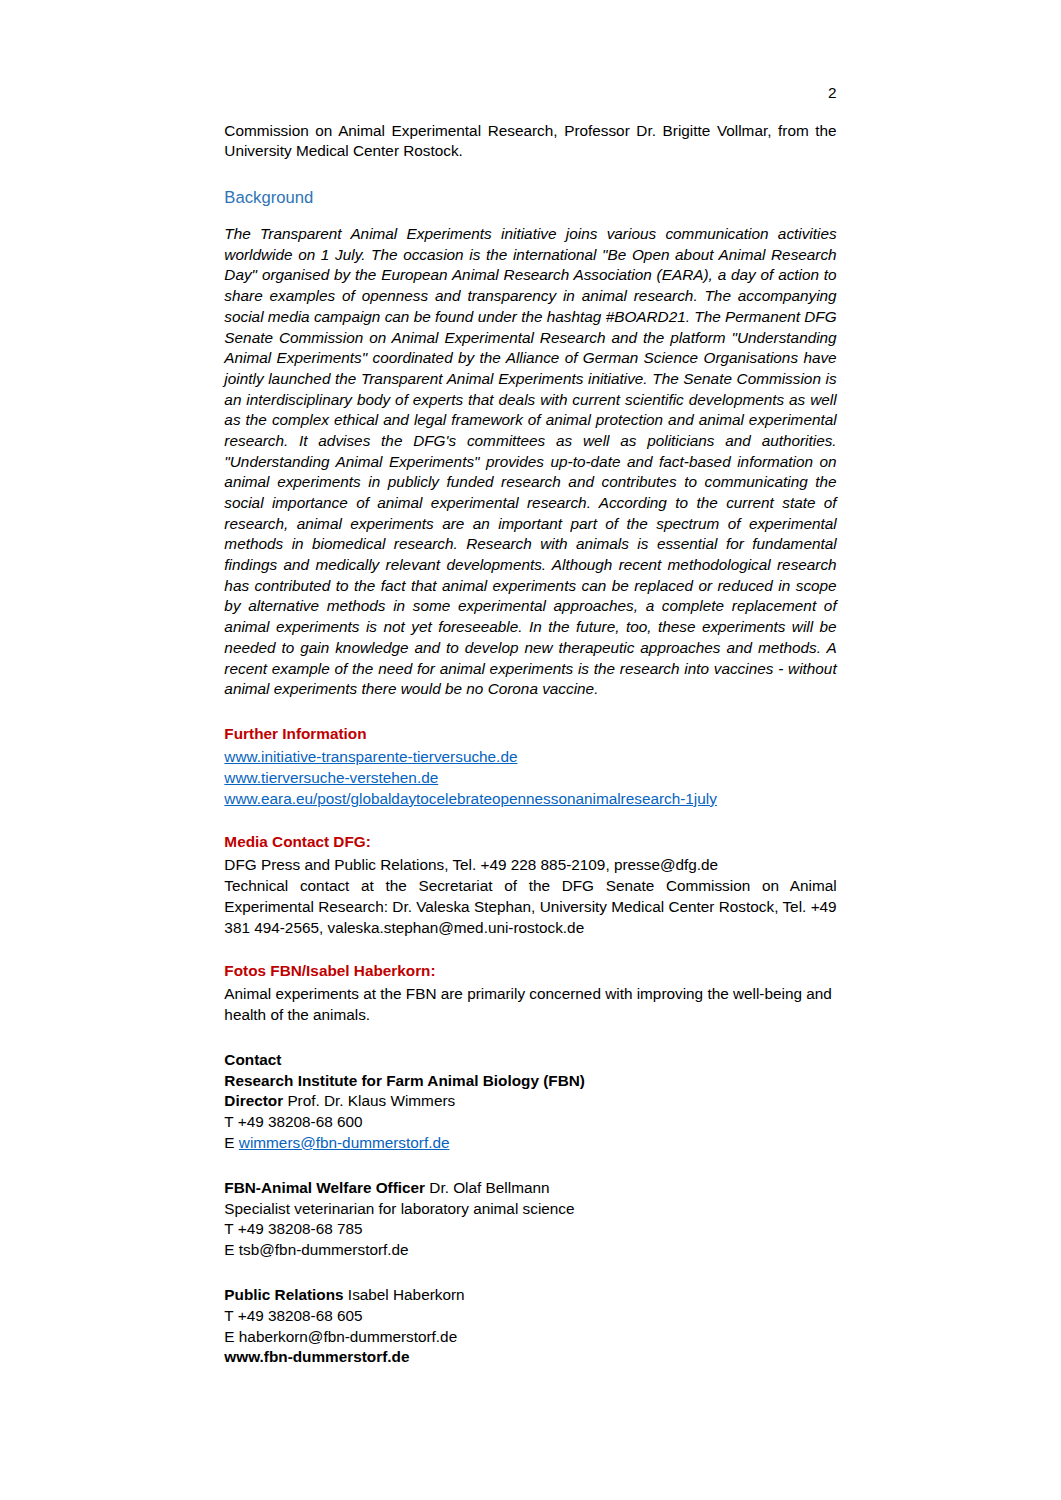2
Commission on Animal Experimental Research, Professor Dr. Brigitte Vollmar, from the University Medical Center Rostock.
Background
The Transparent Animal Experiments initiative joins various communication activities worldwide on 1 July. The occasion is the international "Be Open about Animal Research Day" organised by the European Animal Research Association (EARA), a day of action to share examples of openness and transparency in animal research. The accompanying social media campaign can be found under the hashtag #BOARD21. The Permanent DFG Senate Commission on Animal Experimental Research and the platform "Understanding Animal Experiments" coordinated by the Alliance of German Science Organisations have jointly launched the Transparent Animal Experiments initiative. The Senate Commission is an interdisciplinary body of experts that deals with current scientific developments as well as the complex ethical and legal framework of animal protection and animal experimental research. It advises the DFG's committees as well as politicians and authorities. "Understanding Animal Experiments" provides up-to-date and fact-based information on animal experiments in publicly funded research and contributes to communicating the social importance of animal experimental research. According to the current state of research, animal experiments are an important part of the spectrum of experimental methods in biomedical research. Research with animals is essential for fundamental findings and medically relevant developments. Although recent methodological research has contributed to the fact that animal experiments can be replaced or reduced in scope by alternative methods in some experimental approaches, a complete replacement of animal experiments is not yet foreseeable. In the future, too, these experiments will be needed to gain knowledge and to develop new therapeutic approaches and methods. A recent example of the need for animal experiments is the research into vaccines - without animal experiments there would be no Corona vaccine.
Further Information
www.initiative-transparente-tierversuche.de www.tierversuche-verstehen.de www.eara.eu/post/globaldaytocelebrateopennessonanimalresearch-1july
Media Contact DFG:
DFG Press and Public Relations, Tel. +49 228 885-2109, presse@dfg.de
Technical contact at the Secretariat of the DFG Senate Commission on Animal Experimental Research: Dr. Valeska Stephan, University Medical Center Rostock, Tel. +49 381 494-2565, valeska.stephan@med.uni-rostock.de
Fotos FBN/Isabel Haberkorn:
Animal experiments at the FBN are primarily concerned with improving the well-being and health of the animals.
Contact
Research Institute for Farm Animal Biology (FBN)
Director Prof. Dr. Klaus Wimmers
T +49 38208-68 600
E wimmers@fbn-dummerstorf.de
FBN-Animal Welfare Officer Dr. Olaf Bellmann
Specialist veterinarian for laboratory animal science
T +49 38208-68 785
E tsb@fbn-dummerstorf.de
Public Relations Isabel Haberkorn
T +49 38208-68 605
E haberkorn@fbn-dummerstorf.de
www.fbn-dummerstorf.de